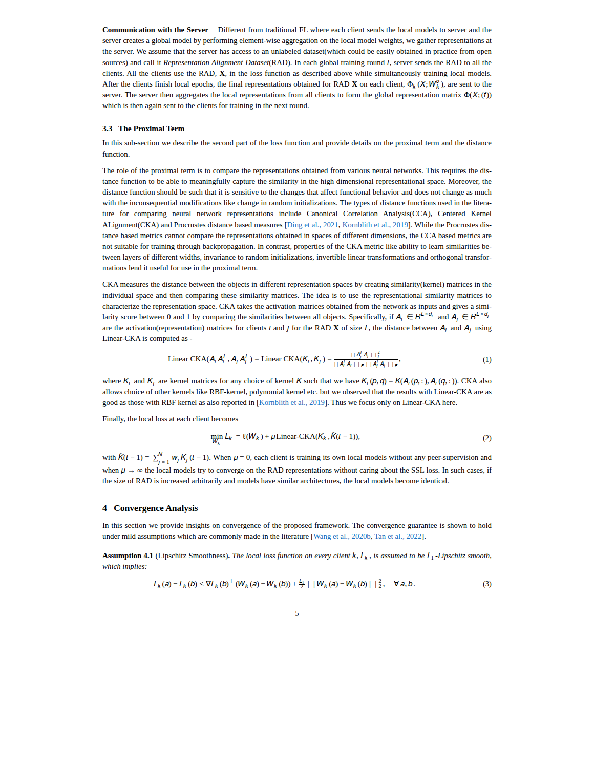Communication with the Server Different from traditional FL where each client sends the local models to server and the server creates a global model by performing element-wise aggregation on the local model weights, we gather representations at the server. We assume that the server has access to an unlabeled dataset(which could be easily obtained in practice from open sources) and call it Representation Alignment Dataset(RAD). In each global training round t, server sends the RAD to all the clients. All the clients use the RAD, X, in the loss function as described above while simultaneously training local models. After the clients finish local epochs, the final representations obtained for RAD X on each client, Φk(X;Wko), are sent to the server. The server then aggregates the local representations from all clients to form the global representation matrix Φˉ(X;(t)) which is then again sent to the clients for training in the next round.
3.3 The Proximal Term
In this sub-section we describe the second part of the loss function and provide details on the proximal term and the distance function.
The role of the proximal term is to compare the representations obtained from various neural networks. This requires the distance function to be able to meaningfully capture the similarity in the high dimensional representational space. Moreover, the distance function should be such that it is sensitive to the changes that affect functional behavior and does not change as much with the inconsequential modifications like change in random initializations. The types of distance functions used in the literature for comparing neural network representations include Canonical Correlation Analysis(CCA), Centered Kernel ALignment(CKA) and Procrustes distance based measures [Ding et al., 2021, Kornblith et al., 2019]. While the Procrustes distance based metrics cannot compare the representations obtained in spaces of different dimensions, the CCA based metrics are not suitable for training through backpropagation. In contrast, properties of the CKA metric like ability to learn similarities between layers of different widths, invariance to random initializations, invertible linear transformations and orthogonal transformations lend it useful for use in the proximal term.
CKA measures the distance between the objects in different representation spaces by creating similarity(kernel) matrices in the individual space and then comparing these similarity matrices. The idea is to use the representational similarity matrices to characterize the representation space. CKA takes the activation matrices obtained from the network as inputs and gives a similarity score between 0 and 1 by comparing the similarities between all objects. Specifically, if Ai∈RL×di and Aj∈RL×dj are the activation(representation) matrices for clients i and j for the RAD X of size L, the distance between Ai and Aj using Linear-CKA is computed as -
Linear CKA(AiAiT,AjAjT) = Linear CKA(Ki,Kj) = ||AjTAi||F2 ||AiTAi||F||AjTAj||F ,
(1)
where Ki and Kj are kernel matrices for any choice of kernel K such that we have Ki(p,q)=K(Ai(p,:),Ai(q,:)). CKA also allows choice of other kernels like RBF-kernel, polynomial kernel etc. but we observed that the results with Linear-CKA are as good as those with RBF kernel as also reported in [Kornblith et al., 2019]. Thus we focus only on Linear-CKA here.
Finally, the local loss at each client becomes
min Wk Lk = ℓ(Wk) + μ Linear-CKA ( Kk , Kˉ(t−1) ) ,
(2)
with Kˉ(t−1)=∑j=1NwjKj(t−1). When μ=0, each client is training its own local models without any peer-supervision and when μ→∞ the local models try to converge on the RAD representations without caring about the SSL loss. In such cases, if the size of RAD is increased arbitrarily and models have similar architectures, the local models become identical.
4 Convergence Analysis
In this section we provide insights on convergence of the proposed framework. The convergence guarantee is shown to hold under mild assumptions which are commonly made in the literature [Wang et al., 2020b, Tan et al., 2022].
Assumption 4.1 (Lipschitz Smoothness). The local loss function on every client k, Lk, is assumed to be L1-Lipschitz smooth, which implies:
Lk(a) − Lk(b) ≤ ∇Lk(b)⊤ (Wk(a)−Wk(b)) + L12 ||Wk(a)−Wk(b)||22 , ∀ a,b.
(3)
5